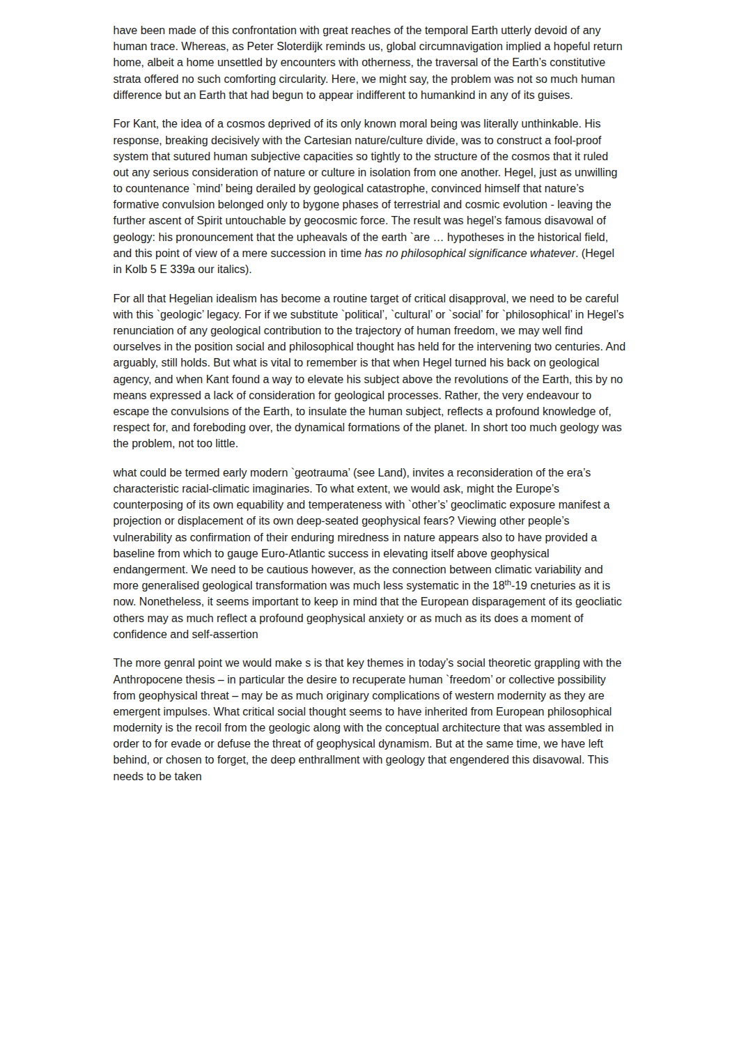have been made of this confrontation with great reaches of the temporal Earth utterly devoid of any human trace. Whereas, as Peter Sloterdijk reminds us, global circumnavigation implied a hopeful return home, albeit a home unsettled by encounters with otherness, the traversal of the Earth’s constitutive strata offered no such comforting circularity. Here, we might say, the problem was not so much human difference but an Earth that had begun to appear indifferent to humankind in any of its guises.
For Kant, the idea of a cosmos deprived of its only known moral being was literally unthinkable. His response, breaking decisively with the Cartesian nature/culture divide, was to construct a fool-proof system that sutured human subjective capacities so tightly to the structure of the cosmos that it ruled out any serious consideration of nature or culture in isolation from one another. Hegel, just as unwilling to countenance `mind’ being derailed by geological catastrophe, convinced himself that nature’s formative convulsion belonged only to bygone phases of terrestrial and cosmic evolution - leaving the further ascent of Spirit untouchable by geocosmic force. The result was hegel’s famous disavowal of geology: his pronouncement that the upheavals of the earth `are … hypotheses in the historical field, and this point of view of a mere succession in time has no philosophical significance whatever. (Hegel in Kolb 5 E 339a our italics).
For all that Hegelian idealism has become a routine target of critical disapproval, we need to be careful with this `geologic’ legacy. For if we substitute `political’, `cultural’ or `social’ for `philosophical’ in Hegel’s renunciation of any geological contribution to the trajectory of human freedom, we may well find ourselves in the position social and philosophical thought has held for the intervening two centuries. And arguably, still holds. But what is vital to remember is that when Hegel turned his back on geological agency, and when Kant found a way to elevate his subject above the revolutions of the Earth, this by no means expressed a lack of consideration for geological processes. Rather, the very endeavour to escape the convulsions of the Earth, to insulate the human subject, reflects a profound knowledge of, respect for, and foreboding over, the dynamical formations of the planet. In short too much geology was the problem, not too little.
what could be termed early modern `geotrauma’ (see Land), invites a reconsideration of the era’s characteristic racial-climatic imaginaries. To what extent, we would ask, might the Europe’s counterposing of its own equability and temperateness with `other’s’ geoclimatic exposure manifest a projection or displacement of its own deep-seated geophysical fears? Viewing other people’s vulnerability as confirmation of their enduring miredness in nature appears also to have provided a baseline from which to gauge Euro-Atlantic success in elevating itself above geophysical endangerment. We need to be cautious however, as the connection between climatic variability and more generalised geological transformation was much less systematic in the 18th-19 cneturies as it is now. Nonetheless, it seems important to keep in mind that the European disparagement of its geocliatic others may as much reflect a profound geophysical anxiety or as much as its does a moment of confidence and self-assertion
The more genral point we would make s is that key themes in today’s social theoretic grappling with the Anthropocene thesis – in particular the desire to recuperate human `freedom’ or collective possibility from geophysical threat – may be as much originary complications of western modernity as they are emergent impulses. What critical social thought seems to have inherited from European philosophical modernity is the recoil from the geologic along with the conceptual architecture that was assembled in order to for evade or defuse the threat of geophysical dynamism. But at the same time, we have left behind, or chosen to forget, the deep enthrallment with geology that engendered this disavowal. This needs to be taken